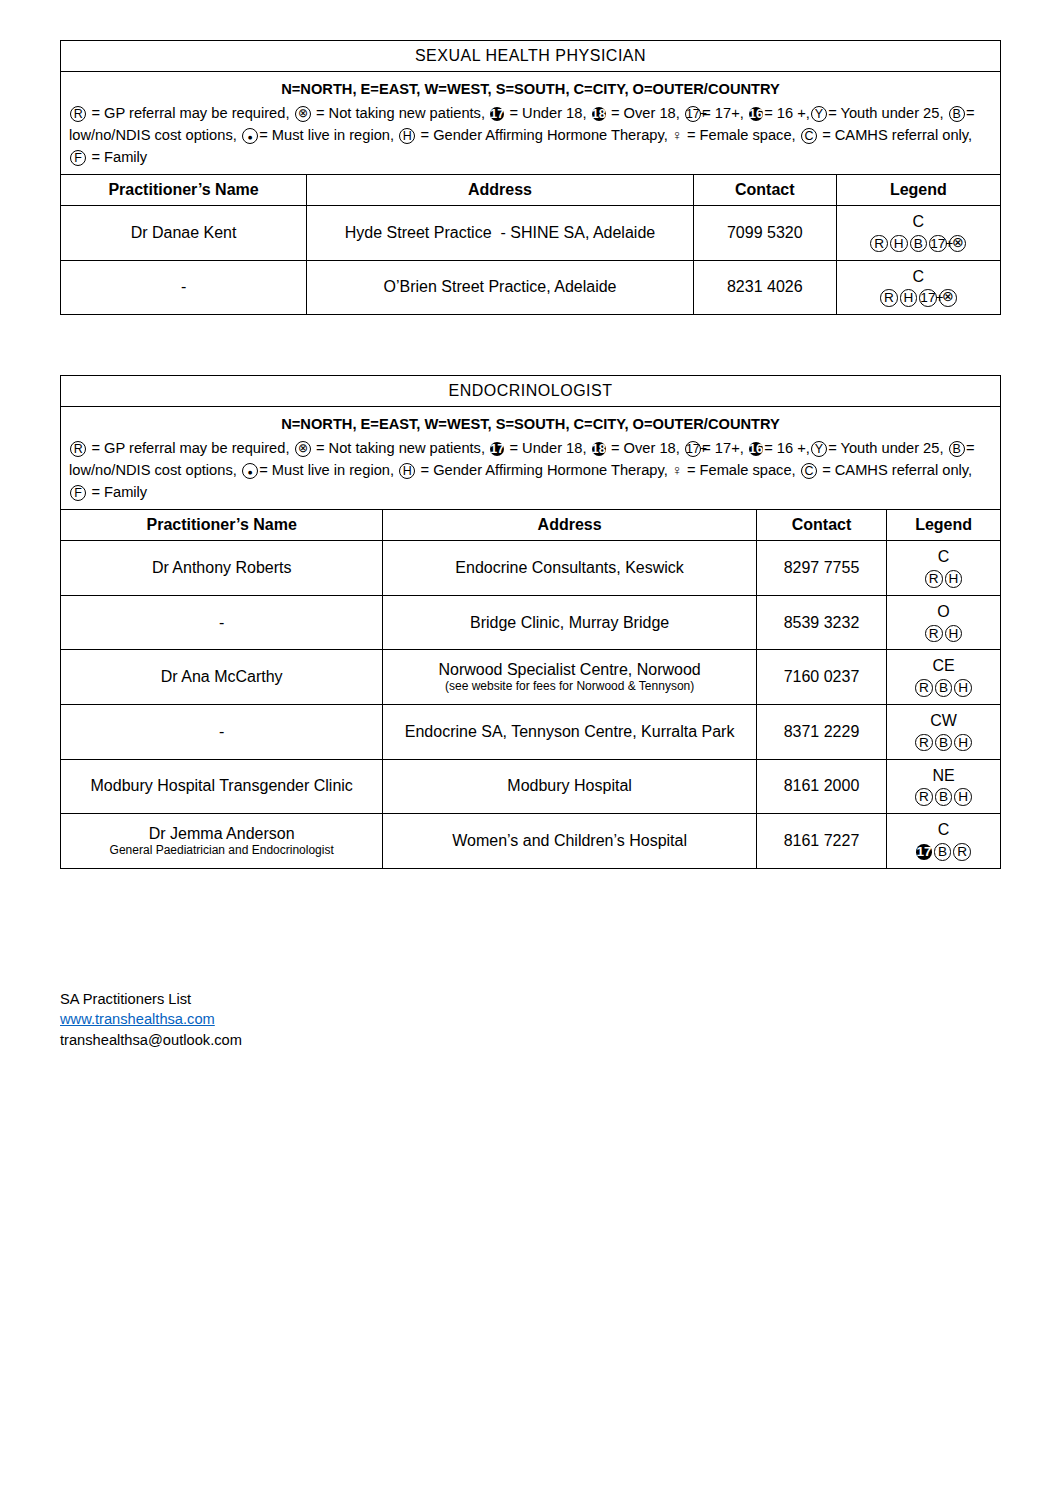| SEXUAL HEALTH PHYSICIAN |
| N=NORTH, E=EAST, W=WEST, S=SOUTH, C=CITY, O=OUTER/COUNTRY R = GP referral may be required, ⊗ = Not taking new patients, 17 = Under 18, 18 = Over 18, 17+ = 17+, 16 = 16 +, Y = Youth under 25, B = low/no/NDIS cost options, = Must live in region, H = Gender Affirming Hormone Therapy, ♀ = Female space, C = CAMHS referral only, F = Family |
| Practitioner’s Name | Address | Contact | Legend |
| Dr Danae Kent | Hyde Street Practice - SHINE SA, Adelaide | 7099 5320 | C R H B 17+ ⊗ |
| - | O’Brien Street Practice, Adelaide | 8231 4026 | C R H 17+ ⊗ |
| ENDOCRINOLOGIST |
| N=NORTH, E=EAST, W=WEST, S=SOUTH, C=CITY, O=OUTER/COUNTRY R = GP referral may be required, ⊗ = Not taking new patients, 17 = Under 18, 18 = Over 18, 17+ = 17+, 16 = 16 +, Y = Youth under 25, B = low/no/NDIS cost options, = Must live in region, H = Gender Affirming Hormone Therapy, ♀ = Female space, C = CAMHS referral only, F = Family |
| Practitioner’s Name | Address | Contact | Legend |
| Dr Anthony Roberts | Endocrine Consultants, Keswick | 8297 7755 | C R H |
| - | Bridge Clinic, Murray Bridge | 8539 3232 | O R H |
| Dr Ana McCarthy | Norwood Specialist Centre, Norwood (see website for fees for Norwood & Tennyson) | 7160 0237 | CE R B H |
| - | Endocrine SA, Tennyson Centre, Kurralta Park | 8371 2229 | CW R B H |
| Modbury Hospital Transgender Clinic | Modbury Hospital | 8161 2000 | NE R B H |
| Dr Jemma Anderson General Paediatrician and Endocrinologist | Women’s and Children’s Hospital | 8161 7227 | C 17 B R |
SA Practitioners List
www.transhealthsa.com
transhealthsa@outlook.com